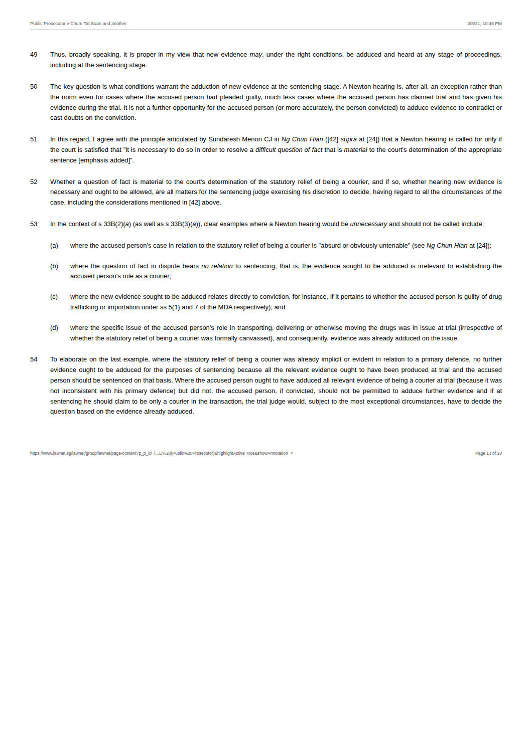Public Prosecutor v Chum Tat Suan and another 2/8/21, 10:46 PM
49
Thus, broadly speaking, it is proper in my view that new evidence may, under the right conditions, be adduced and heard at any stage of proceedings, including at the sentencing stage.
50
The key question is what conditions warrant the adduction of new evidence at the sentencing stage. A Newton hearing is, after all, an exception rather than the norm even for cases where the accused person had pleaded guilty, much less cases where the accused person has claimed trial and has given his evidence during the trial. It is not a further opportunity for the accused person (or more accurately, the person convicted) to adduce evidence to contradict or cast doubts on the conviction.
51
In this regard, I agree with the principle articulated by Sundaresh Menon CJ in Ng Chun Hian ([42] supra at [24]) that a Newton hearing is called for only if the court is satisfied that "it is necessary to do so in order to resolve a difficult question of fact that is material to the court's determination of the appropriate sentence [emphasis added]".
52
Whether a question of fact is material to the court's determination of the statutory relief of being a courier, and if so, whether hearing new evidence is necessary and ought to be allowed, are all matters for the sentencing judge exercising his discretion to decide, having regard to all the circumstances of the case, including the considerations mentioned in [42] above.
53
In the context of s 33B(2)(a) (as well as s 33B(3)(a)), clear examples where a Newton hearing would be unnecessary and should not be called include:
(a)
where the accused person's case in relation to the statutory relief of being a courier is "absurd or obviously untenable" (see Ng Chun Hian at [24]);
(b)
where the question of fact in dispute bears no relation to sentencing, that is, the evidence sought to be adduced is irrelevant to establishing the accused person's role as a courier;
(c)
where the new evidence sought to be adduced relates directly to conviction, for instance, if it pertains to whether the accused person is guilty of drug trafficking or importation under ss 5(1) and 7 of the MDA respectively); and
(d)
where the specific issue of the accused person's role in transporting, delivering or otherwise moving the drugs was in issue at trial (irrespective of whether the statutory relief of being a courier was formally canvassed), and consequently, evidence was already adduced on the issue.
54
To elaborate on the last example, where the statutory relief of being a courier was already implicit or evident in relation to a primary defence, no further evidence ought to be adduced for the purposes of sentencing because all the relevant evidence ought to have been produced at trial and the accused person should be sentenced on that basis. Where the accused person ought to have adduced all relevant evidence of being a courier at trial (because it was not inconsistent with his primary defence) but did not, the accused person, if convicted, should not be permitted to adduce further evidence and if at sentencing he should claim to be only a courier in the transaction, the trial judge would, subject to the most exceptional circumstances, have to decide the question based on the evidence already adduced.
https://www.lawnet.sg/lawnet/group/lawnet/page-content?p_p_id=l…D%20(Public%20Prosecutor)&highlightActive=true&showAnnotation=Y Page 13 of 18